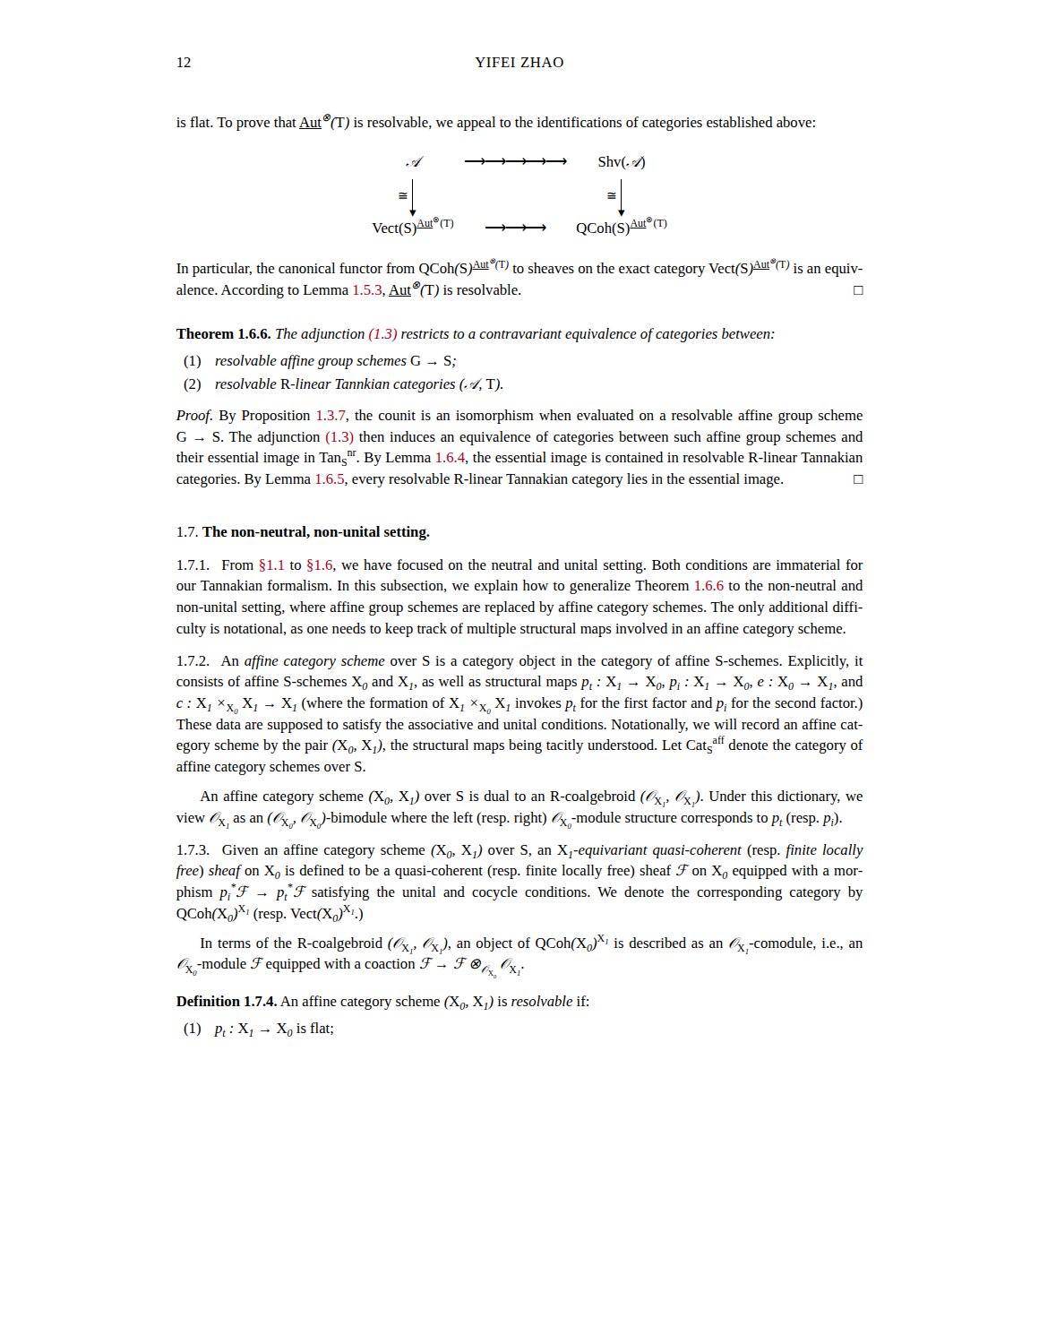12 YIFEI ZHAO 12
is flat. To prove that Aut⊗(T) is resolvable, we appeal to the identifications of categories established above:
| 𝒜 | ⟶⟶⟶⟶⟶ | Shv ( 𝒜 ) |
| ≅ ▾ | | ≅ ▾ |
| Vect ( S ) Aut ⊗ ( T ) | ⟶⟶⟶ | QCoh ( S ) Aut ⊗ ( T ) |
In particular, the canonical functor from QCoh(S)Aut⊗(T) to sheaves on the exact category Vect(S)Aut⊗(T) is an equivalence. According to Lemma 1.5.3, Aut⊗(T) is resolvable. □
Theorem 1.6.6. The adjunction (1.3) restricts to a contravariant equivalence of categories between:
resolvable affine group schemes G → S;
resolvable R-linear Tannkian categories (𝒜, T).
Proof. By Proposition 1.3.7, the counit is an isomorphism when evaluated on a resolvable affine group scheme G → S. The adjunction (1.3) then induces an equivalence of categories between such affine group schemes and their essential image in TanSnr. By Lemma 1.6.4, the essential image is contained in resolvable R-linear Tannakian categories. By Lemma 1.6.5, every resolvable R-linear Tannakian category lies in the essential image. □
1.7. The non-neutral, non-unital setting.
1.7.1. From §1.1 to §1.6, we have focused on the neutral and unital setting. Both conditions are immaterial for our Tannakian formalism. In this subsection, we explain how to generalize Theorem 1.6.6 to the non-neutral and non-unital setting, where affine group schemes are replaced by affine category schemes. The only additional difficulty is notational, as one needs to keep track of multiple structural maps involved in an affine category scheme.
1.7.2. An affine category scheme over S is a category object in the category of affine S-schemes. Explicitly, it consists of affine S-schemes X0 and X1, as well as structural maps pt : X1 → X0, pi : X1 → X0, e : X0 → X1, and c : X1 ×X0 X1 → X1 (where the formation of X1 ×X0 X1 invokes pt for the first factor and pi for the second factor.) These data are supposed to satisfy the associative and unital conditions. Notationally, we will record an affine category scheme by the pair (X0, X1), the structural maps being tacitly understood. Let CatSaff denote the category of affine category schemes over S.
An affine category scheme (X0, X1) over S is dual to an R-coalgebroid (𝒪X1, 𝒪X1). Under this dictionary, we view 𝒪X1 as an (𝒪X0, 𝒪X0)-bimodule where the left (resp. right) 𝒪X0-module structure corresponds to pt (resp. pi).
1.7.3. Given an affine category scheme (X0, X1) over S, an X1-equivariant quasi-coherent (resp. finite locally free) sheaf on X0 is defined to be a quasi-coherent (resp. finite locally free) sheaf ℱ on X0 equipped with a morphism pi*ℱ → pt*ℱ satisfying the unital and cocycle conditions. We denote the corresponding category by QCoh(X0)X1 (resp. Vect(X0)X1.)
In terms of the R-coalgebroid (𝒪X1, 𝒪X1), an object of QCoh(X0)X1 is described as an 𝒪X1-comodule, i.e., an 𝒪X0-module ℱ equipped with a coaction ℱ → ℱ ⊗𝒪X0 𝒪X1.
Definition 1.7.4. An affine category scheme (X0, X1) is resolvable if:
pt : X1 → X0 is flat;